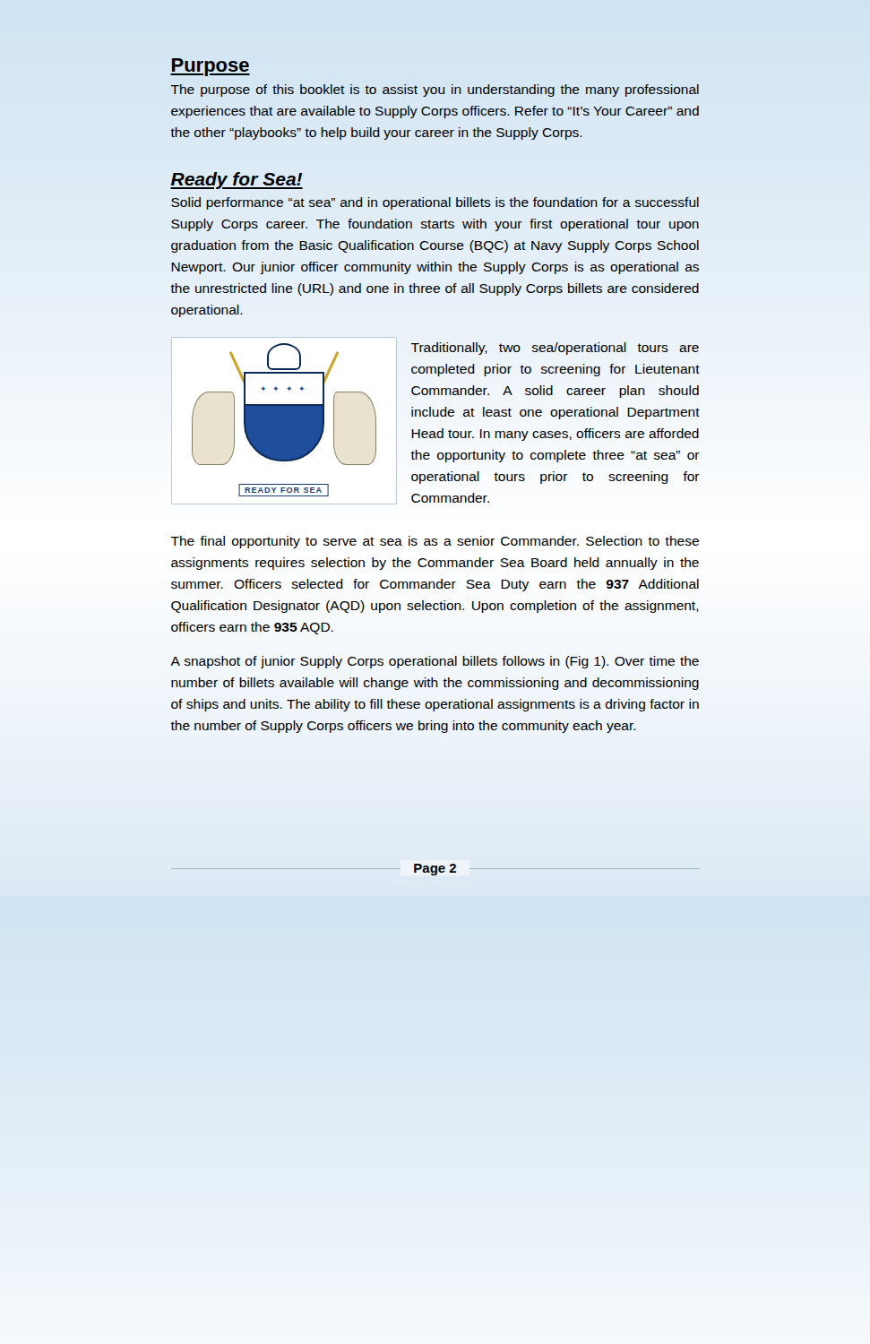Purpose
The purpose of this booklet is to assist you in understanding the many professional experiences that are available to Supply Corps officers. Refer to “It’s Your Career” and the other “playbooks” to help build your career in the Supply Corps.
Ready for Sea!
Solid performance “at sea” and in operational billets is the foundation for a successful Supply Corps career. The foundation starts with your first operational tour upon graduation from the Basic Qualification Course (BQC) at Navy Supply Corps School Newport. Our junior officer community within the Supply Corps is as operational as the unrestricted line (URL) and one in three of all Supply Corps billets are considered operational.
✦ ✦ ✦ ✦
READY FOR SEA
Traditionally, two sea/operational tours are completed prior to screening for Lieutenant Commander. A solid career plan should include at least one operational Department Head tour. In many cases, officers are afforded the opportunity to complete three “at sea” or operational tours prior to screening for Commander.
The final opportunity to serve at sea is as a senior Commander. Selection to these assignments requires selection by the Commander Sea Board held annually in the summer. Officers selected for Commander Sea Duty earn the 937 Additional Qualification Designator (AQD) upon selection. Upon completion of the assignment, officers earn the 935 AQD.
A snapshot of junior Supply Corps operational billets follows in (Fig 1). Over time the number of billets available will change with the commissioning and decommissioning of ships and units. The ability to fill these operational assignments is a driving factor in the number of Supply Corps officers we bring into the community each year.
Page 2